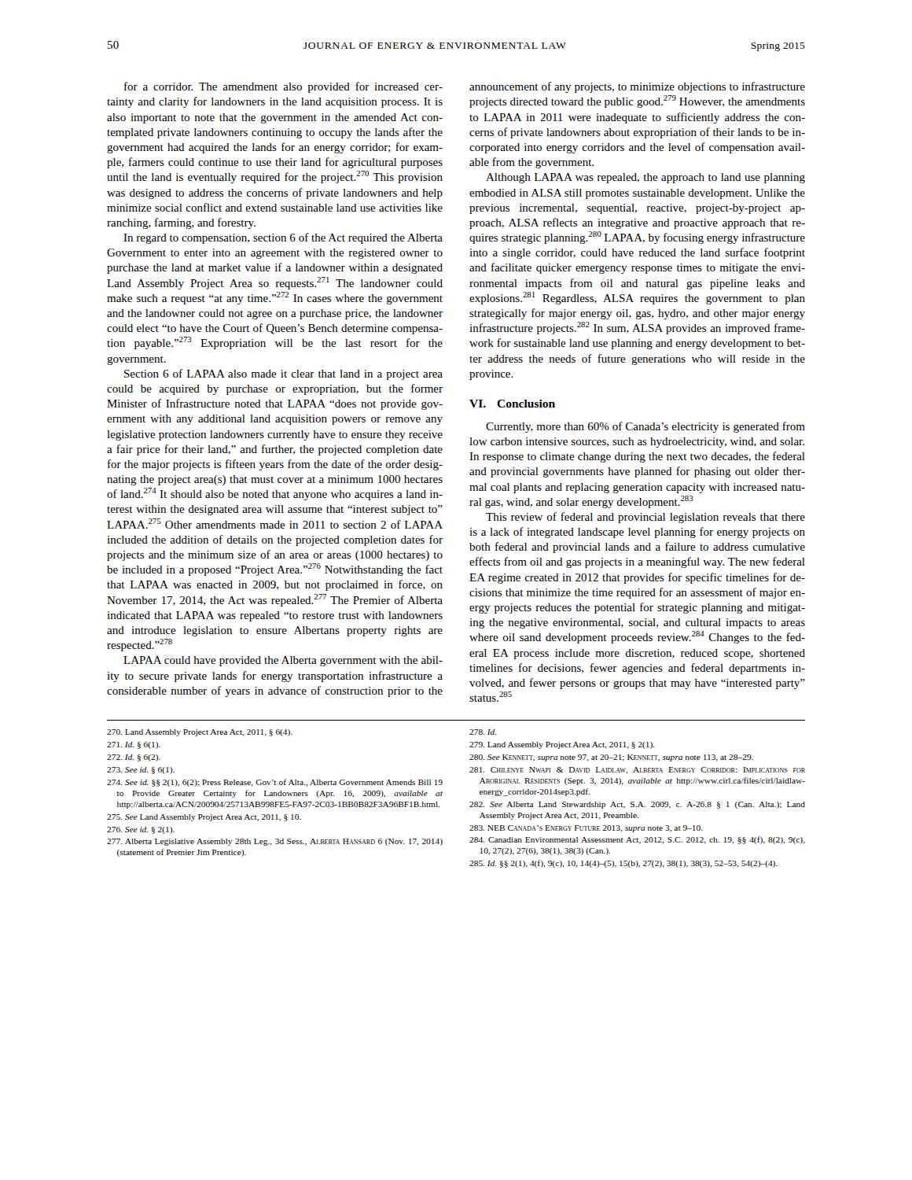50
Journal of Energy & Environmental Law
Spring 2015
for a corridor. The amendment also provided for increased certainty and clarity for landowners in the land acquisition process. It is also important to note that the government in the amended Act contemplated private landowners continuing to occupy the lands after the government had acquired the lands for an energy corridor; for example, farmers could continue to use their land for agricultural purposes until the land is eventually required for the project.270 This provision was designed to address the concerns of private landowners and help minimize social conflict and extend sustainable land use activities like ranching, farming, and forestry.
In regard to compensation, section 6 of the Act required the Alberta Government to enter into an agreement with the registered owner to purchase the land at market value if a landowner within a designated Land Assembly Project Area so requests.271 The landowner could make such a request “at any time.”272 In cases where the government and the landowner could not agree on a purchase price, the landowner could elect “to have the Court of Queen’s Bench determine compensation payable.”273 Expropriation will be the last resort for the government.
Section 6 of LAPAA also made it clear that land in a project area could be acquired by purchase or expropriation, but the former Minister of Infrastructure noted that LAPAA “does not provide government with any additional land acquisition powers or remove any legislative protection landowners currently have to ensure they receive a fair price for their land,” and further, the projected completion date for the major projects is fifteen years from the date of the order designating the project area(s) that must cover at a minimum 1000 hectares of land.274 It should also be noted that anyone who acquires a land interest within the designated area will assume that “interest subject to” LAPAA.275 Other amendments made in 2011 to section 2 of LAPAA included the addition of details on the projected completion dates for projects and the minimum size of an area or areas (1000 hectares) to be included in a proposed “Project Area.”276 Notwithstanding the fact that LAPAA was enacted in 2009, but not proclaimed in force, on November 17, 2014, the Act was repealed.277 The Premier of Alberta indicated that LAPAA was repealed “to restore trust with landowners and introduce legislation to ensure Albertans property rights are respected.”278
LAPAA could have provided the Alberta government with the ability to secure private lands for energy transportation infrastructure a considerable number of years in advance of construction prior to the announcement of any projects, to minimize objections to infrastructure projects directed toward the public good.279 However, the amendments to LAPAA in 2011 were inadequate to sufficiently address the concerns of private landowners about expropriation of their lands to be incorporated into energy corridors and the level of compensation available from the government.
Although LAPAA was repealed, the approach to land use planning embodied in ALSA still promotes sustainable development. Unlike the previous incremental, sequential, reactive, project-by-project approach, ALSA reflects an integrative and proactive approach that requires strategic planning.280 LAPAA, by focusing energy infrastructure into a single corridor, could have reduced the land surface footprint and facilitate quicker emergency response times to mitigate the environmental impacts from oil and natural gas pipeline leaks and explosions.281 Regardless, ALSA requires the government to plan strategically for major energy oil, gas, hydro, and other major energy infrastructure projects.282 In sum, ALSA provides an improved framework for sustainable land use planning and energy development to better address the needs of future generations who will reside in the province.
VI. Conclusion
Currently, more than 60% of Canada’s electricity is generated from low carbon intensive sources, such as hydroelectricity, wind, and solar. In response to climate change during the next two decades, the federal and provincial governments have planned for phasing out older thermal coal plants and replacing generation capacity with increased natural gas, wind, and solar energy development.283
This review of federal and provincial legislation reveals that there is a lack of integrated landscape level planning for energy projects on both federal and provincial lands and a failure to address cumulative effects from oil and gas projects in a meaningful way. The new federal EA regime created in 2012 that provides for specific timelines for decisions that minimize the time required for an assessment of major energy projects reduces the potential for strategic planning and mitigating the negative environmental, social, and cultural impacts to areas where oil sand development proceeds review.284 Changes to the federal EA process include more discretion, reduced scope, shortened timelines for decisions, fewer agencies and federal departments involved, and fewer persons or groups that may have “interested party” status.285
270. Land Assembly Project Area Act, 2011, § 6(4).
271. Id. § 6(1).
272. Id. § 6(2).
273. See id. § 6(1).
274. See id. §§ 2(1), 6(2); Press Release, Gov’t of Alta., Alberta Government Amends Bill 19 to Provide Greater Certainty for Landowners (Apr. 16, 2009), available at http://alberta.ca/ACN/200904/25713AB998FE5-FA97-2C03-1BB0B82F3A96BF1B.html.
275. See Land Assembly Project Area Act, 2011, § 10.
276. See id. § 2(1).
277. Alberta Legislative Assembly 28th Leg., 3d Sess., Alberta Hansard 6 (Nov. 17, 2014) (statement of Premier Jim Prentice).
278. Id.
279. Land Assembly Project Area Act, 2011, § 2(1).
280. See Kennett, supra note 97, at 20–21; Kennett, supra note 113, at 28–29.
281. Chilenye Nwapi & David Laidlaw, Alberta Energy Corridor: Implications for Aboriginal Residents (Sept. 3, 2014), available at http://www.cirl.ca/files/cirl/laidlaw-energy_corridor-2014sep3.pdf.
282. See Alberta Land Stewardship Act, S.A. 2009, c. A-26.8 § 1 (Can. Alta.); Land Assembly Project Area Act, 2011, Preamble.
283. NEB Canada’s Energy Future 2013, supra note 3, at 9–10.
284. Canadian Environmental Assessment Act, 2012, S.C. 2012, ch. 19, §§ 4(f), 8(2), 9(c), 10, 27(2), 27(6), 38(1), 38(3) (Can.).
285. Id. §§ 2(1), 4(f), 9(c), 10, 14(4)–(5), 15(b), 27(2), 38(1), 38(3), 52–53, 54(2)–(4).